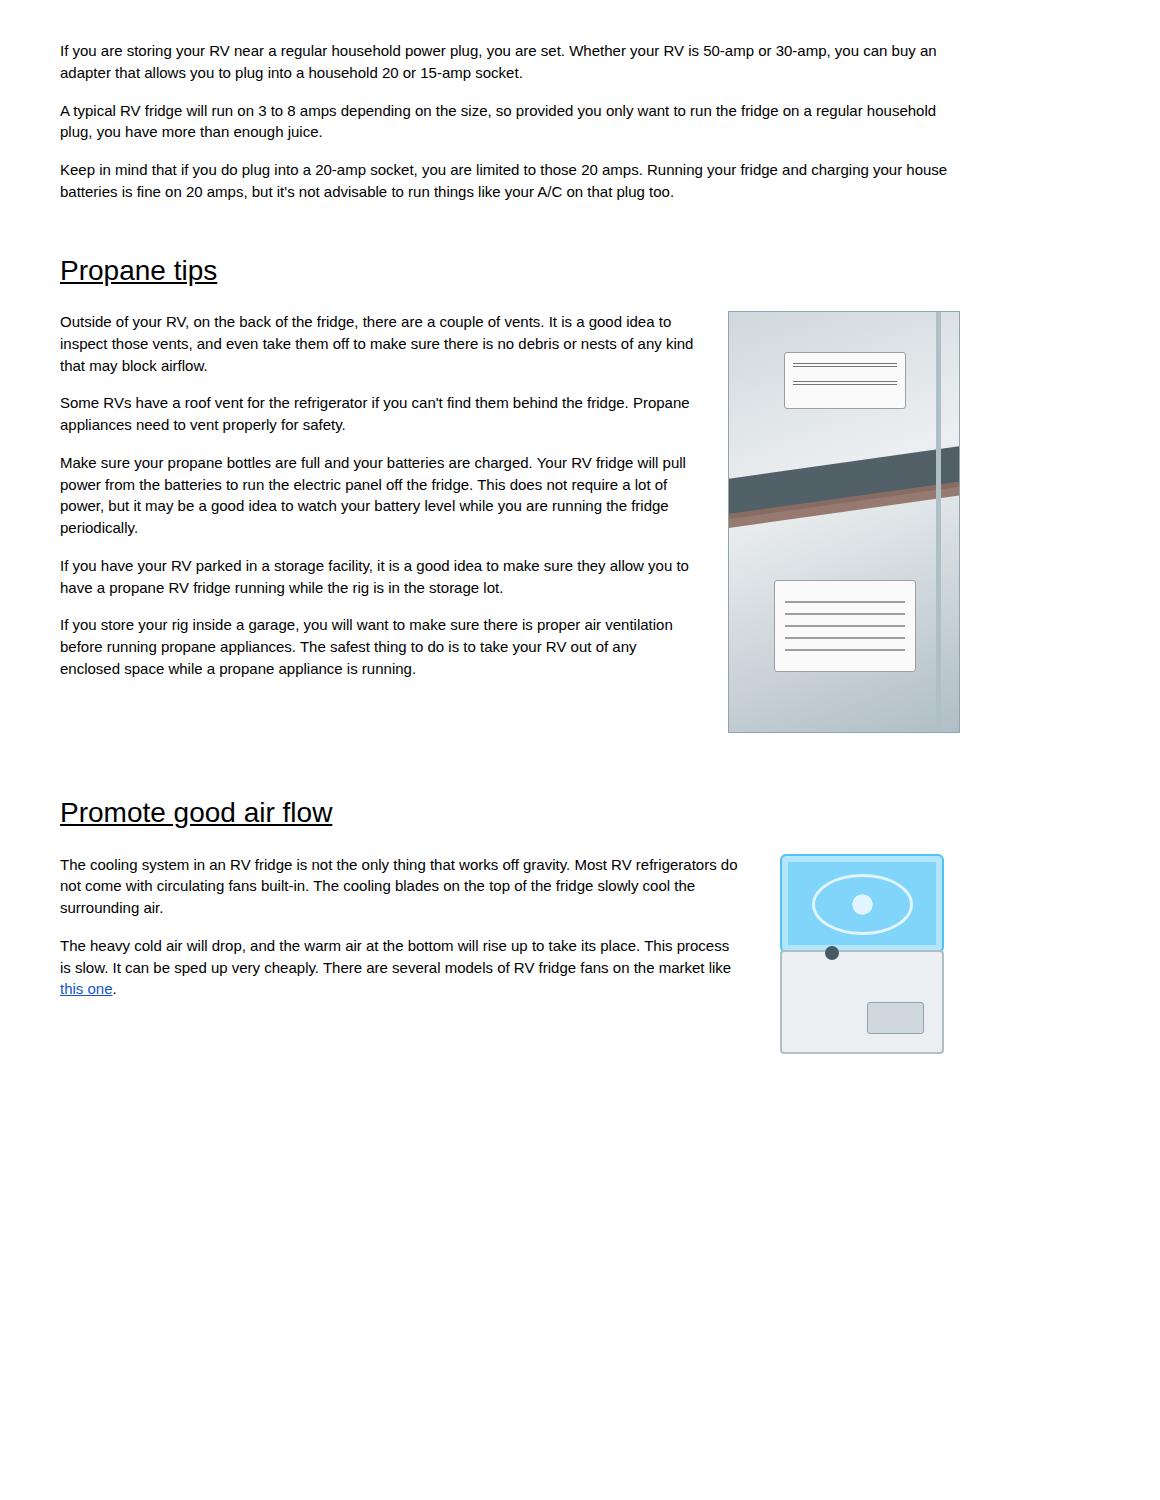If you are storing your RV near a regular household power plug, you are set. Whether your RV is 50-amp or 30-amp, you can buy an adapter that allows you to plug into a household 20 or 15-amp socket.
A typical RV fridge will run on 3 to 8 amps depending on the size, so provided you only want to run the fridge on a regular household plug, you have more than enough juice.
Keep in mind that if you do plug into a 20-amp socket, you are limited to those 20 amps. Running your fridge and charging your house batteries is fine on 20 amps, but it's not advisable to run things like your A/C on that plug too.
Propane tips
Outside of your RV, on the back of the fridge, there are a couple of vents. It is a good idea to inspect those vents, and even take them off to make sure there is no debris or nests of any kind that may block airflow.
Some RVs have a roof vent for the refrigerator if you can't find them behind the fridge. Propane appliances need to vent properly for safety.
Make sure your propane bottles are full and your batteries are charged. Your RV fridge will pull power from the batteries to run the electric panel off the fridge. This does not require a lot of power, but it may be a good idea to watch your battery level while you are running the fridge periodically.
If you have your RV parked in a storage facility, it is a good idea to make sure they allow you to have a propane RV fridge running while the rig is in the storage lot.
If you store your rig inside a garage, you will want to make sure there is proper air ventilation before running propane appliances. The safest thing to do is to take your RV out of any enclosed space while a propane appliance is running.
Promote good air flow
The cooling system in an RV fridge is not the only thing that works off gravity. Most RV refrigerators do not come with circulating fans built-in. The cooling blades on the top of the fridge slowly cool the surrounding air.
The heavy cold air will drop, and the warm air at the bottom will rise up to take its place. This process is slow. It can be sped up very cheaply. There are several models of RV fridge fans on the market like this one.